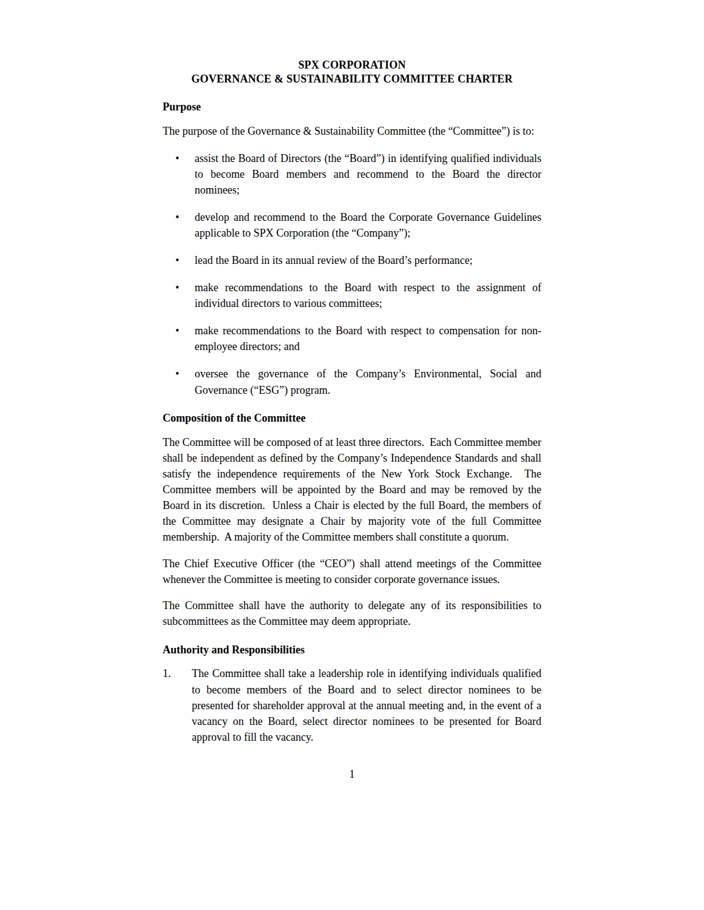SPX CORPORATION
GOVERNANCE & SUSTAINABILITY COMMITTEE CHARTER
Purpose
The purpose of the Governance & Sustainability Committee (the “Committee”) is to:
assist the Board of Directors (the “Board”) in identifying qualified individuals to become Board members and recommend to the Board the director nominees;
develop and recommend to the Board the Corporate Governance Guidelines applicable to SPX Corporation (the “Company”);
lead the Board in its annual review of the Board’s performance;
make recommendations to the Board with respect to the assignment of individual directors to various committees;
make recommendations to the Board with respect to compensation for non-employee directors; and
oversee the governance of the Company’s Environmental, Social and Governance (“ESG”) program.
Composition of the Committee
The Committee will be composed of at least three directors. Each Committee member shall be independent as defined by the Company’s Independence Standards and shall satisfy the independence requirements of the New York Stock Exchange. The Committee members will be appointed by the Board and may be removed by the Board in its discretion. Unless a Chair is elected by the full Board, the members of the Committee may designate a Chair by majority vote of the full Committee membership. A majority of the Committee members shall constitute a quorum.
The Chief Executive Officer (the “CEO”) shall attend meetings of the Committee whenever the Committee is meeting to consider corporate governance issues.
The Committee shall have the authority to delegate any of its responsibilities to subcommittees as the Committee may deem appropriate.
Authority and Responsibilities
The Committee shall take a leadership role in identifying individuals qualified to become members of the Board and to select director nominees to be presented for shareholder approval at the annual meeting and, in the event of a vacancy on the Board, select director nominees to be presented for Board approval to fill the vacancy.
1